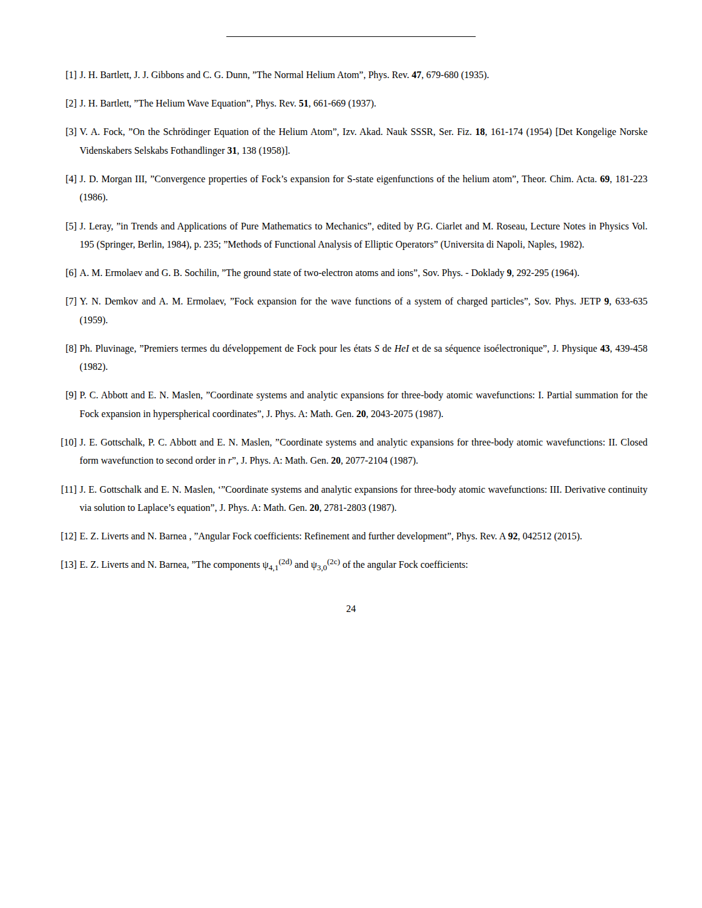[1] J. H. Bartlett, J. J. Gibbons and C. G. Dunn, ”The Normal Helium Atom”, Phys. Rev. 47, 679-680 (1935).
[2] J. H. Bartlett, ”The Helium Wave Equation”, Phys. Rev. 51, 661-669 (1937).
[3] V. A. Fock, ”On the Schrödinger Equation of the Helium Atom”, Izv. Akad. Nauk SSSR, Ser. Fiz. 18, 161-174 (1954) [Det Kongelige Norske Videnskabers Selskabs Fothandlinger 31, 138 (1958)].
[4] J. D. Morgan III, ”Convergence properties of Fock’s expansion for S-state eigenfunctions of the helium atom”, Theor. Chim. Acta. 69, 181-223 (1986).
[5] J. Leray, ”in Trends and Applications of Pure Mathematics to Mechanics”, edited by P.G. Ciarlet and M. Roseau, Lecture Notes in Physics Vol. 195 (Springer, Berlin, 1984), p. 235; ”Methods of Functional Analysis of Elliptic Operators” (Universita di Napoli, Naples, 1982).
[6] A. M. Ermolaev and G. B. Sochilin, ”The ground state of two-electron atoms and ions”, Sov. Phys. - Doklady 9, 292-295 (1964).
[7] Y. N. Demkov and A. M. Ermolaev, ”Fock expansion for the wave functions of a system of charged particles”, Sov. Phys. JETP 9, 633-635 (1959).
[8] Ph. Pluvinage, ”Premiers termes du développement de Fock pour les états S de HeI et de sa séquence isoélectronique”, J. Physique 43, 439-458 (1982).
[9] P. C. Abbott and E. N. Maslen, ”Coordinate systems and analytic expansions for three-body atomic wavefunctions: I. Partial summation for the Fock expansion in hyperspherical coordinates”, J. Phys. A: Math. Gen. 20, 2043-2075 (1987).
[10] J. E. Gottschalk, P. C. Abbott and E. N. Maslen, ”Coordinate systems and analytic expansions for three-body atomic wavefunctions: II. Closed form wavefunction to second order in r”, J. Phys. A: Math. Gen. 20, 2077-2104 (1987).
[11] J. E. Gottschalk and E. N. Maslen, ‘”Coordinate systems and analytic expansions for three-body atomic wavefunctions: III. Derivative continuity via solution to Laplace’s equation”, J. Phys. A: Math. Gen. 20, 2781-2803 (1987).
[12] E. Z. Liverts and N. Barnea , ”Angular Fock coefficients: Refinement and further development”, Phys. Rev. A 92, 042512 (2015).
[13] E. Z. Liverts and N. Barnea, ”The components ψ4,1(2d) and ψ3,0(2c) of the angular Fock coefficients:
24